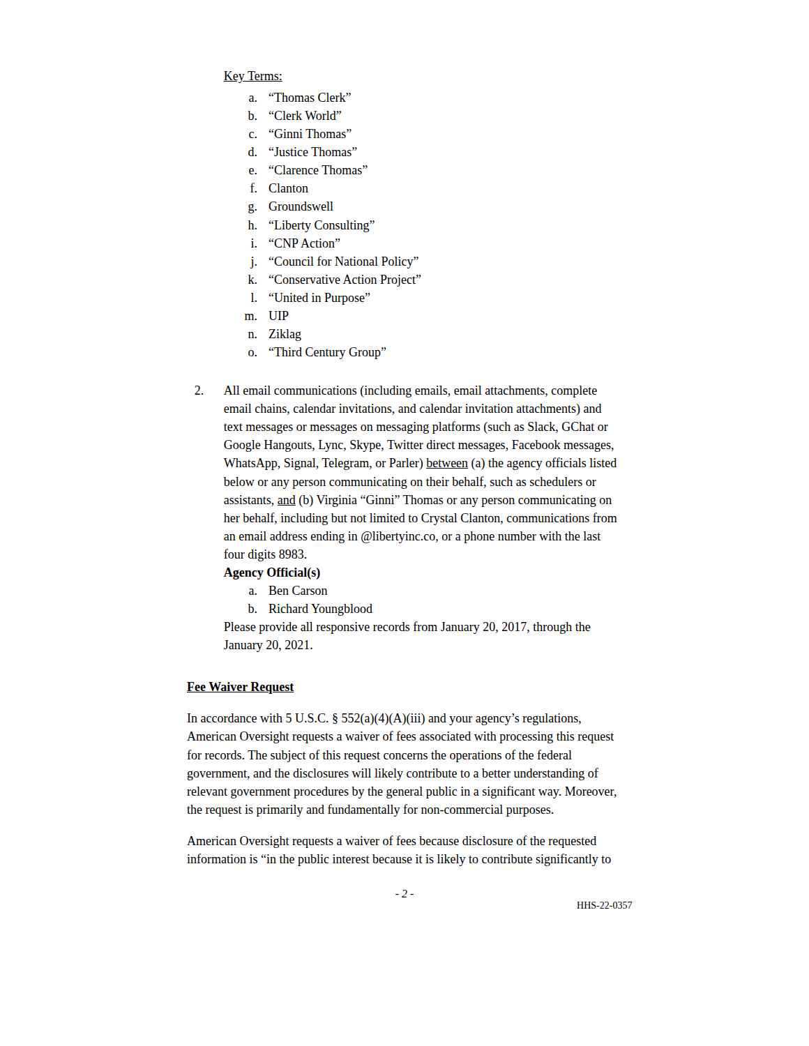Key Terms:
“Thomas Clerk”
“Clerk World”
“Ginni Thomas”
“Justice Thomas”
“Clarence Thomas”
Clanton
Groundswell
“Liberty Consulting”
“CNP Action”
“Council for National Policy”
“Conservative Action Project”
“United in Purpose”
UIP
Ziklag
“Third Century Group”
All email communications (including emails, email attachments, complete email chains, calendar invitations, and calendar invitation attachments) and text messages or messages on messaging platforms (such as Slack, GChat or Google Hangouts, Lync, Skype, Twitter direct messages, Facebook messages, WhatsApp, Signal, Telegram, or Parler) between (a) the agency officials listed below or any person communicating on their behalf, such as schedulers or assistants, and (b) Virginia “Ginni” Thomas or any person communicating on her behalf, including but not limited to Crystal Clanton, communications from an email address ending in @libertyinc.co, or a phone number with the last four digits 8983.
Agency Official(s)
Ben Carson
Richard Youngblood
Please provide all responsive records from January 20, 2017, through the January 20, 2021.
Fee Waiver Request
In accordance with 5 U.S.C. § 552(a)(4)(A)(iii) and your agency’s regulations, American Oversight requests a waiver of fees associated with processing this request for records. The subject of this request concerns the operations of the federal government, and the disclosures will likely contribute to a better understanding of relevant government procedures by the general public in a significant way. Moreover, the request is primarily and fundamentally for non-commercial purposes.
American Oversight requests a waiver of fees because disclosure of the requested information is “in the public interest because it is likely to contribute significantly to
- 2 -
HHS-22-0357